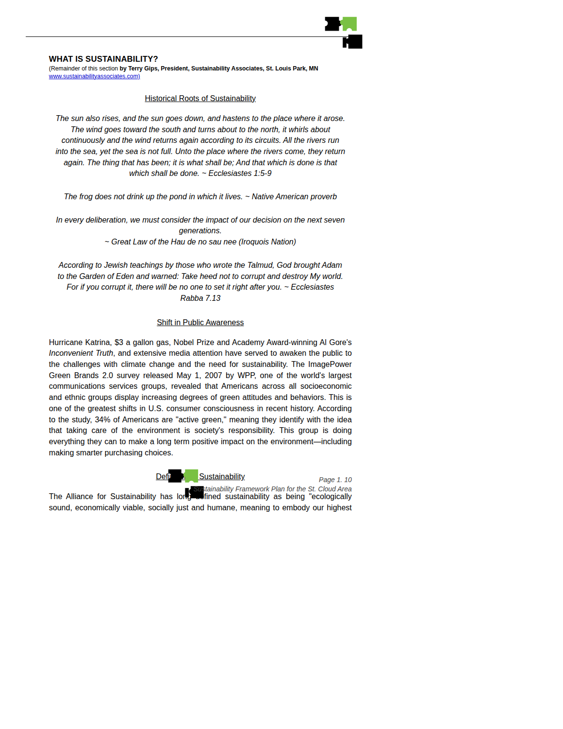WHAT IS SUSTAINABILITY?
(Remainder of this section by Terry Gips, President, Sustainability Associates, St. Louis Park, MN www.sustainabilityassociates.com)
Historical Roots of Sustainability
The sun also rises, and the sun goes down, and hastens to the place where it arose. The wind goes toward the south and turns about to the north, it whirls about continuously and the wind returns again according to its circuits. All the rivers run into the sea, yet the sea is not full. Unto the place where the rivers come, they return again. The thing that has been; it is what shall be; And that which is done is that which shall be done. ~ Ecclesiastes 1:5-9
The frog does not drink up the pond in which it lives. ~ Native American proverb
In every deliberation, we must consider the impact of our decision on the next seven generations.
~ Great Law of the Hau de no sau nee (Iroquois Nation)
According to Jewish teachings by those who wrote the Talmud, God brought Adam to the Garden of Eden and warned: Take heed not to corrupt and destroy My world. For if you corrupt it, there will be no one to set it right after you. ~ Ecclesiastes Rabba 7.13
Shift in Public Awareness
Hurricane Katrina, $3 a gallon gas, Nobel Prize and Academy Award-winning Al Gore's Inconvenient Truth, and extensive media attention have served to awaken the public to the challenges with climate change and the need for sustainability. The ImagePower Green Brands 2.0 survey released May 1, 2007 by WPP, one of the world's largest communications services groups, revealed that Americans across all socioeconomic and ethnic groups display increasing degrees of green attitudes and behaviors. This is one of the greatest shifts in U.S. consumer consciousness in recent history. According to the study, 34% of Americans are "active green," meaning they identify with the idea that taking care of the environment is society's responsibility. This group is doing everything they can to make a long term positive impact on the environment—including making smarter purchasing choices.
Definition of Sustainability
The Alliance for Sustainability has long defined sustainability as being "ecologically sound, economically viable, socially just and humane, meaning to embody our highest values -- how we treat people, animals and the Earth." (Manna, 1984). The United Nations defines sustainability as "meeting the needs of the present without compromising the ability of future generations to meet their needs." (U.N. World Commission on Environment & Development, Our Common Future, 1987)
Page 1. 10
Sustainability Framework Plan for the St. Cloud Area